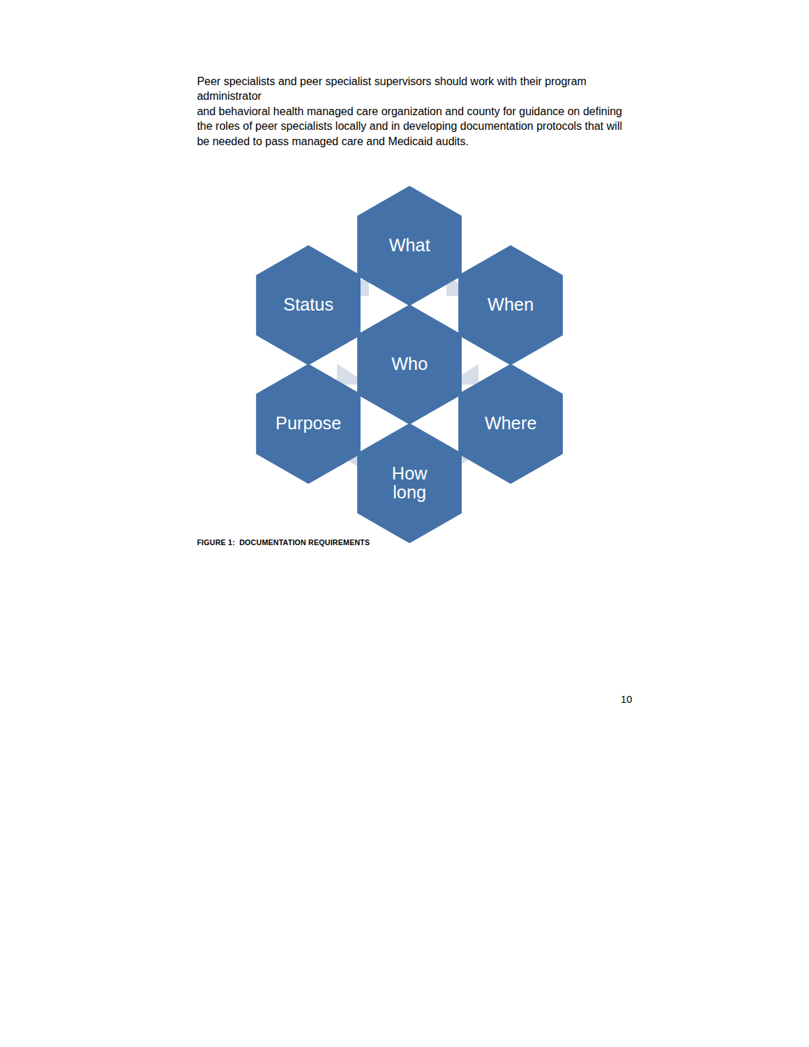Peer specialists and peer specialist supervisors should work with their program administrator and behavioral health managed care organization and county for guidance on defining the roles of peer specialists locally and in developing documentation protocols that will be needed to pass managed care and Medicaid audits.
What
When
Status
Who
Purpose
Where
How
long
FIGURE 1: DOCUMENTATION REQUIREMENTS
10